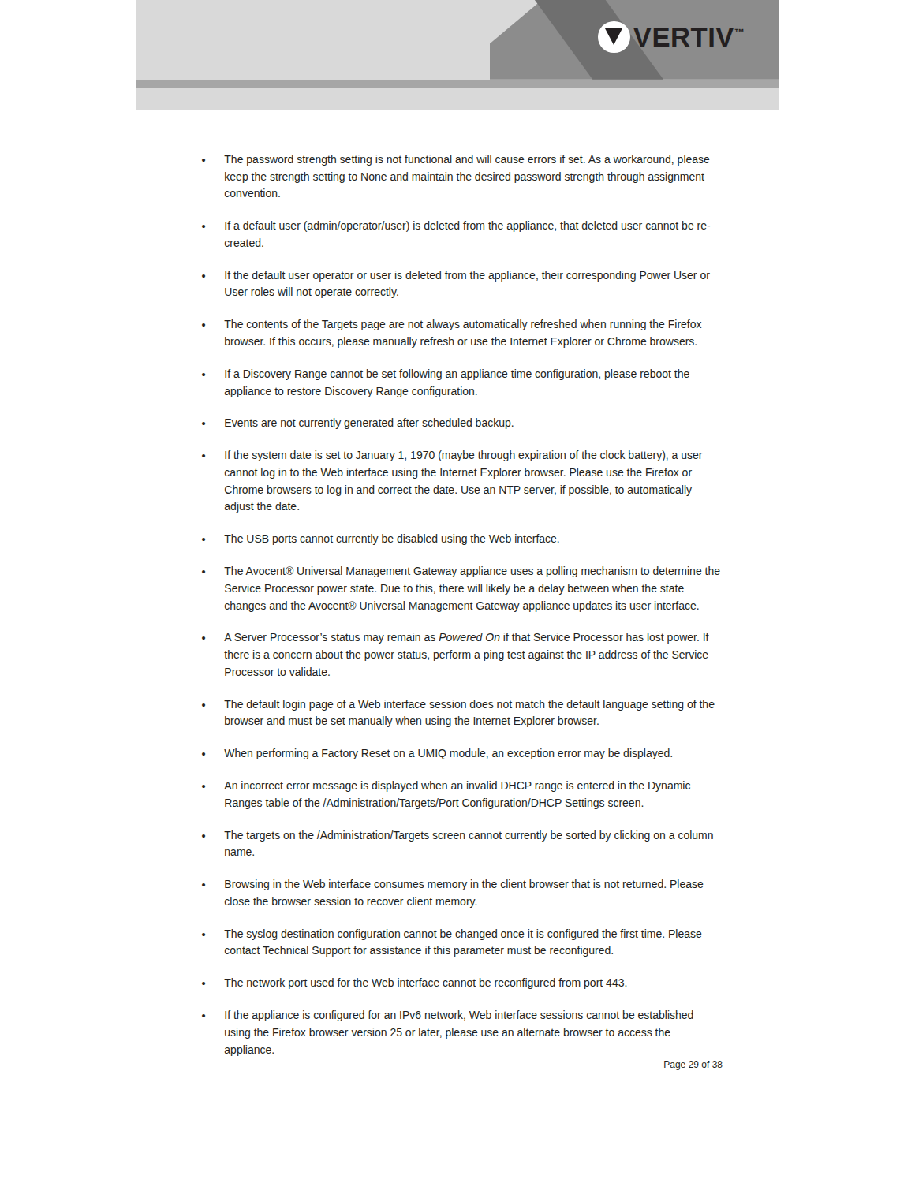VERTIV™
The password strength setting is not functional and will cause errors if set. As a workaround, please keep the strength setting to None and maintain the desired password strength through assignment convention.
If a default user (admin/operator/user) is deleted from the appliance, that deleted user cannot be re-created.
If the default user operator or user is deleted from the appliance, their corresponding Power User or User roles will not operate correctly.
The contents of the Targets page are not always automatically refreshed when running the Firefox browser. If this occurs, please manually refresh or use the Internet Explorer or Chrome browsers.
If a Discovery Range cannot be set following an appliance time configuration, please reboot the appliance to restore Discovery Range configuration.
Events are not currently generated after scheduled backup.
If the system date is set to January 1, 1970 (maybe through expiration of the clock battery), a user cannot log in to the Web interface using the Internet Explorer browser. Please use the Firefox or Chrome browsers to log in and correct the date. Use an NTP server, if possible, to automatically adjust the date.
The USB ports cannot currently be disabled using the Web interface.
The Avocent® Universal Management Gateway appliance uses a polling mechanism to determine the Service Processor power state. Due to this, there will likely be a delay between when the state changes and the Avocent® Universal Management Gateway appliance updates its user interface.
A Server Processor’s status may remain as Powered On if that Service Processor has lost power. If there is a concern about the power status, perform a ping test against the IP address of the Service Processor to validate.
The default login page of a Web interface session does not match the default language setting of the browser and must be set manually when using the Internet Explorer browser.
When performing a Factory Reset on a UMIQ module, an exception error may be displayed.
An incorrect error message is displayed when an invalid DHCP range is entered in the Dynamic Ranges table of the /Administration/Targets/Port Configuration/DHCP Settings screen.
The targets on the /Administration/Targets screen cannot currently be sorted by clicking on a column name.
Browsing in the Web interface consumes memory in the client browser that is not returned. Please close the browser session to recover client memory.
The syslog destination configuration cannot be changed once it is configured the first time. Please contact Technical Support for assistance if this parameter must be reconfigured.
The network port used for the Web interface cannot be reconfigured from port 443.
If the appliance is configured for an IPv6 network, Web interface sessions cannot be established using the Firefox browser version 25 or later, please use an alternate browser to access the appliance.
Page 29 of 38